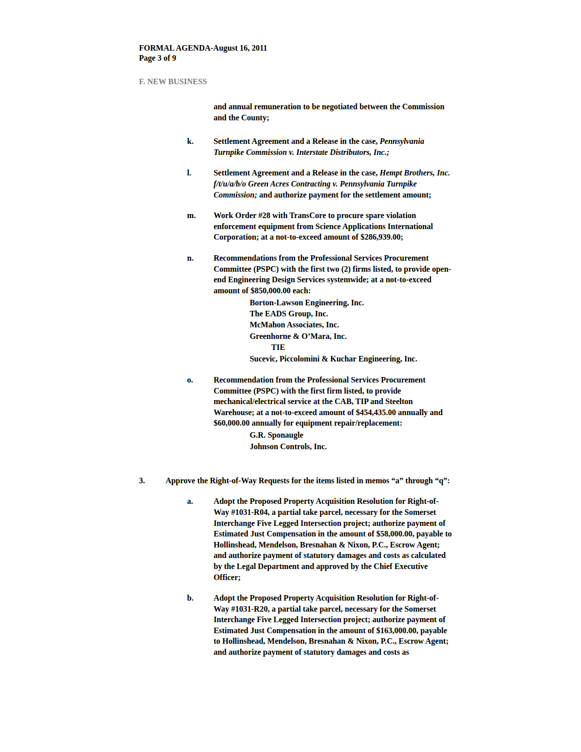FORMAL AGENDA-August 16, 2011
Page 3 of 9
F. NEW BUSINESS
and annual remuneration to be negotiated between the Commission and the County;
k.
Settlement Agreement and a Release in the case, Pennsylvania Turnpike Commission v. Interstate Distributors, Inc.;
l.
Settlement Agreement and a Release in the case, Hempt Brothers, Inc. f/t/u/a/b/o Green Acres Contracting v. Pennsylvania Turnpike Commission; and authorize payment for the settlement amount;
m.
Work Order #28 with TransCore to procure spare violation enforcement equipment from Science Applications International Corporation; at a not-to-exceed amount of $286,939.00;
n.
Recommendations from the Professional Services Procurement Committee (PSPC) with the first two (2) firms listed, to provide open-end Engineering Design Services systemwide; at a not-to-exceed amount of $850,000.00 each:
Borton-Lawson Engineering, Inc.
The EADS Group, Inc.
McMahon Associates, Inc.
Greenhorne & O’Mara, Inc.
TIE
Sucevic, Piccolomini & Kuchar Engineering, Inc.
o.
Recommendation from the Professional Services Procurement Committee (PSPC) with the first firm listed, to provide mechanical/electrical service at the CAB, TIP and Steelton Warehouse; at a not-to-exceed amount of $454,435.00 annually and $60,000.00 annually for equipment repair/replacement:
G.R. Sponaugle
Johnson Controls, Inc.
3.
Approve the Right-of-Way Requests for the items listed in memos “a” through “q”:
a.
Adopt the Proposed Property Acquisition Resolution for Right-of-Way #1031-R04, a partial take parcel, necessary for the Somerset Interchange Five Legged Intersection project; authorize payment of Estimated Just Compensation in the amount of $58,000.00, payable to Hollinshead, Mendelson, Bresnahan & Nixon, P.C., Escrow Agent; and authorize payment of statutory damages and costs as calculated by the Legal Department and approved by the Chief Executive Officer;
b.
Adopt the Proposed Property Acquisition Resolution for Right-of-Way #1031-R20, a partial take parcel, necessary for the Somerset Interchange Five Legged Intersection project; authorize payment of Estimated Just Compensation in the amount of $163,000.00, payable to Hollinshead, Mendelson, Bresnahan & Nixon, P.C., Escrow Agent; and authorize payment of statutory damages and costs as